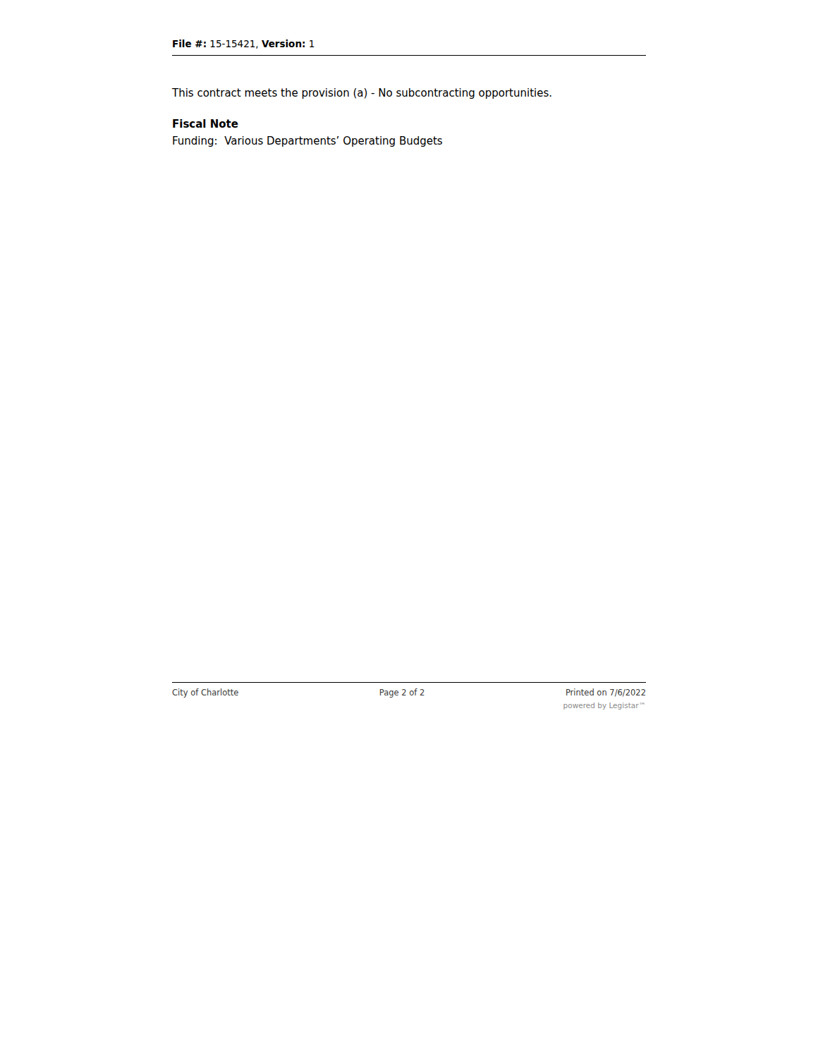File #: 15-15421, Version: 1
This contract meets the provision (a) - No subcontracting opportunities.
Fiscal Note
Funding: Various Departments’ Operating Budgets
City of Charlotte Page 2 of 2 Printed on 7/6/2022
powered by Legistar™